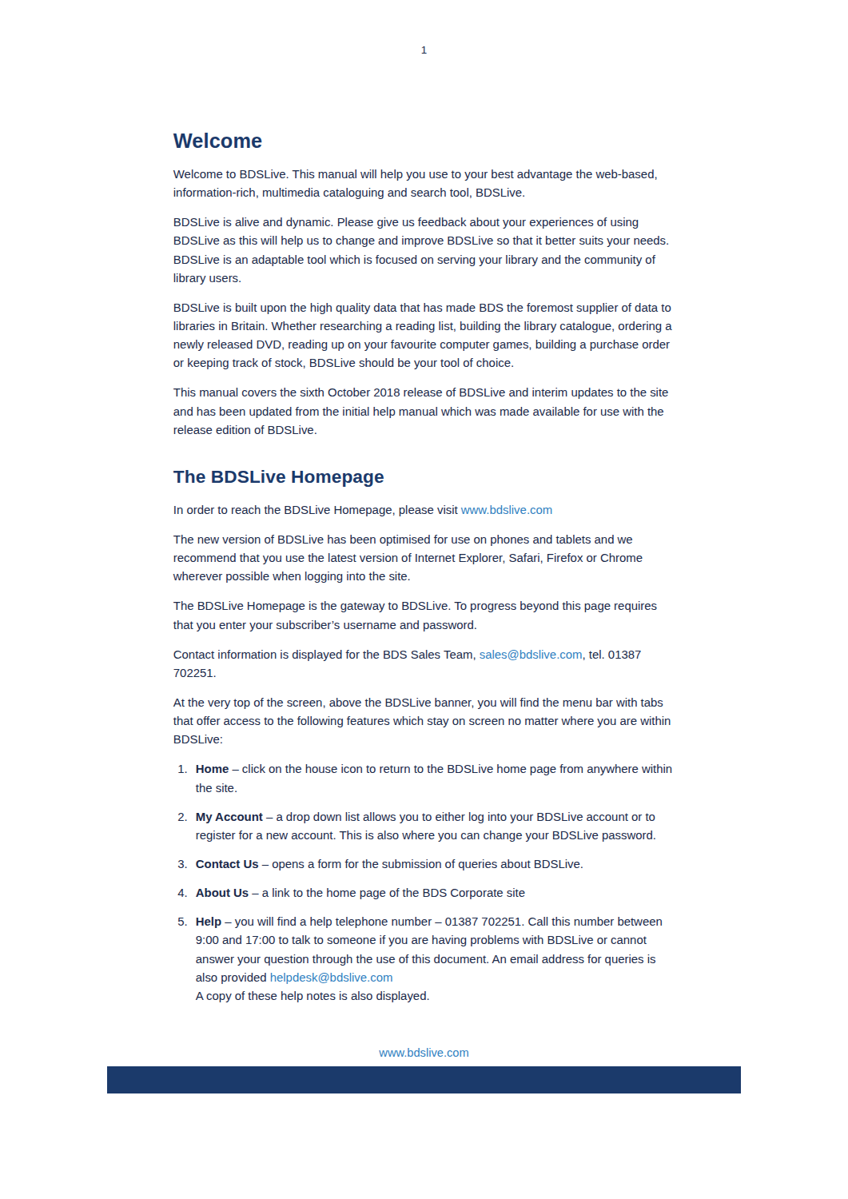1
Welcome
Welcome to BDSLive. This manual will help you use to your best advantage the web-based, information-rich, multimedia cataloguing and search tool, BDSLive.
BDSLive is alive and dynamic. Please give us feedback about your experiences of using BDSLive as this will help us to change and improve BDSLive so that it better suits your needs. BDSLive is an adaptable tool which is focused on serving your library and the community of library users.
BDSLive is built upon the high quality data that has made BDS the foremost supplier of data to libraries in Britain. Whether researching a reading list, building the library catalogue, ordering a newly released DVD, reading up on your favourite computer games, building a purchase order or keeping track of stock, BDSLive should be your tool of choice.
This manual covers the sixth October 2018 release of BDSLive and interim updates to the site and has been updated from the initial help manual which was made available for use with the release edition of BDSLive.
The BDSLive Homepage
In order to reach the BDSLive Homepage, please visit www.bdslive.com
The new version of BDSLive has been optimised for use on phones and tablets and we recommend that you use the latest version of Internet Explorer, Safari, Firefox or Chrome wherever possible when logging into the site.
The BDSLive Homepage is the gateway to BDSLive. To progress beyond this page requires that you enter your subscriber’s username and password.
Contact information is displayed for the BDS Sales Team, sales@bdslive.com, tel. 01387 702251.
At the very top of the screen, above the BDSLive banner, you will find the menu bar with tabs that offer access to the following features which stay on screen no matter where you are within BDSLive:
Home – click on the house icon to return to the BDSLive home page from anywhere within the site.
My Account – a drop down list allows you to either log into your BDSLive account or to register for a new account. This is also where you can change your BDSLive password.
Contact Us – opens a form for the submission of queries about BDSLive.
About Us – a link to the home page of the BDS Corporate site
Help – you will find a help telephone number – 01387 702251. Call this number between 9:00 and 17:00 to talk to someone if you are having problems with BDSLive or cannot answer your question through the use of this document. An email address for queries is also provided helpdesk@bdslive.com
A copy of these help notes is also displayed.
www.bdslive.com